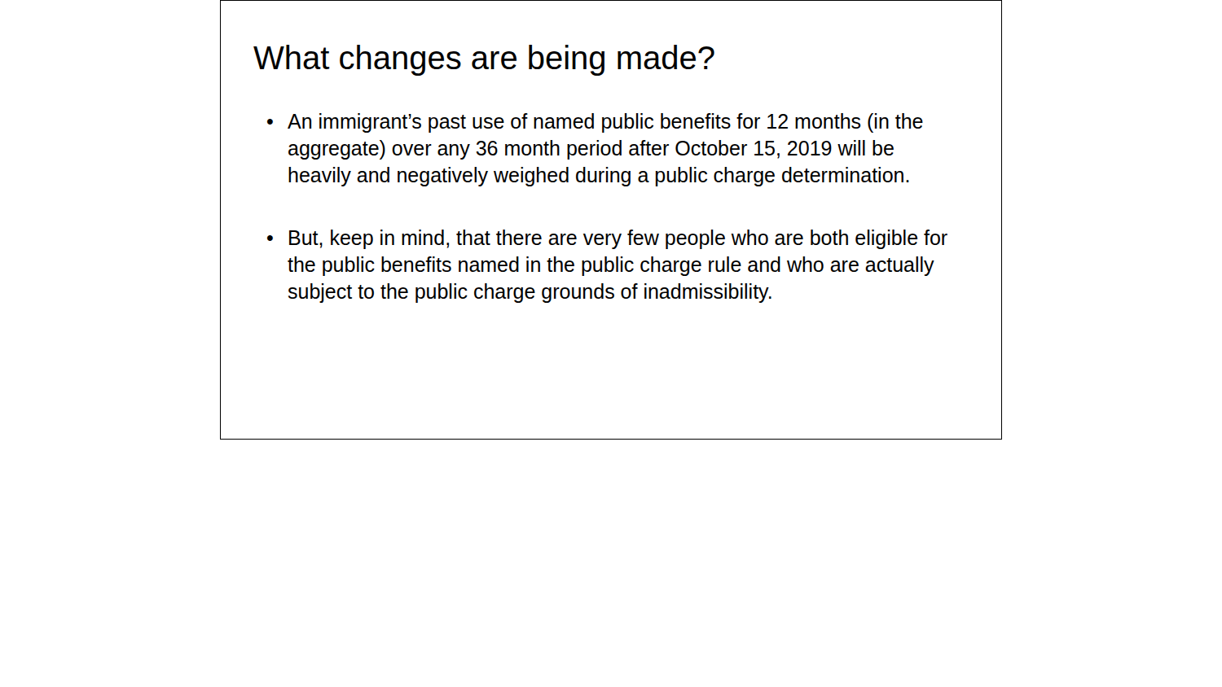12
What changes are being made?
An immigrant’s past use of named public benefits for 12 months (in the aggregate) over any 36 month period after October 15, 2019 will be heavily and negatively weighed during a public charge determination.
But, keep in mind, that there are very few people who are both eligible for the public benefits named in the public charge rule and who are actually subject to the public charge grounds of inadmissibility.